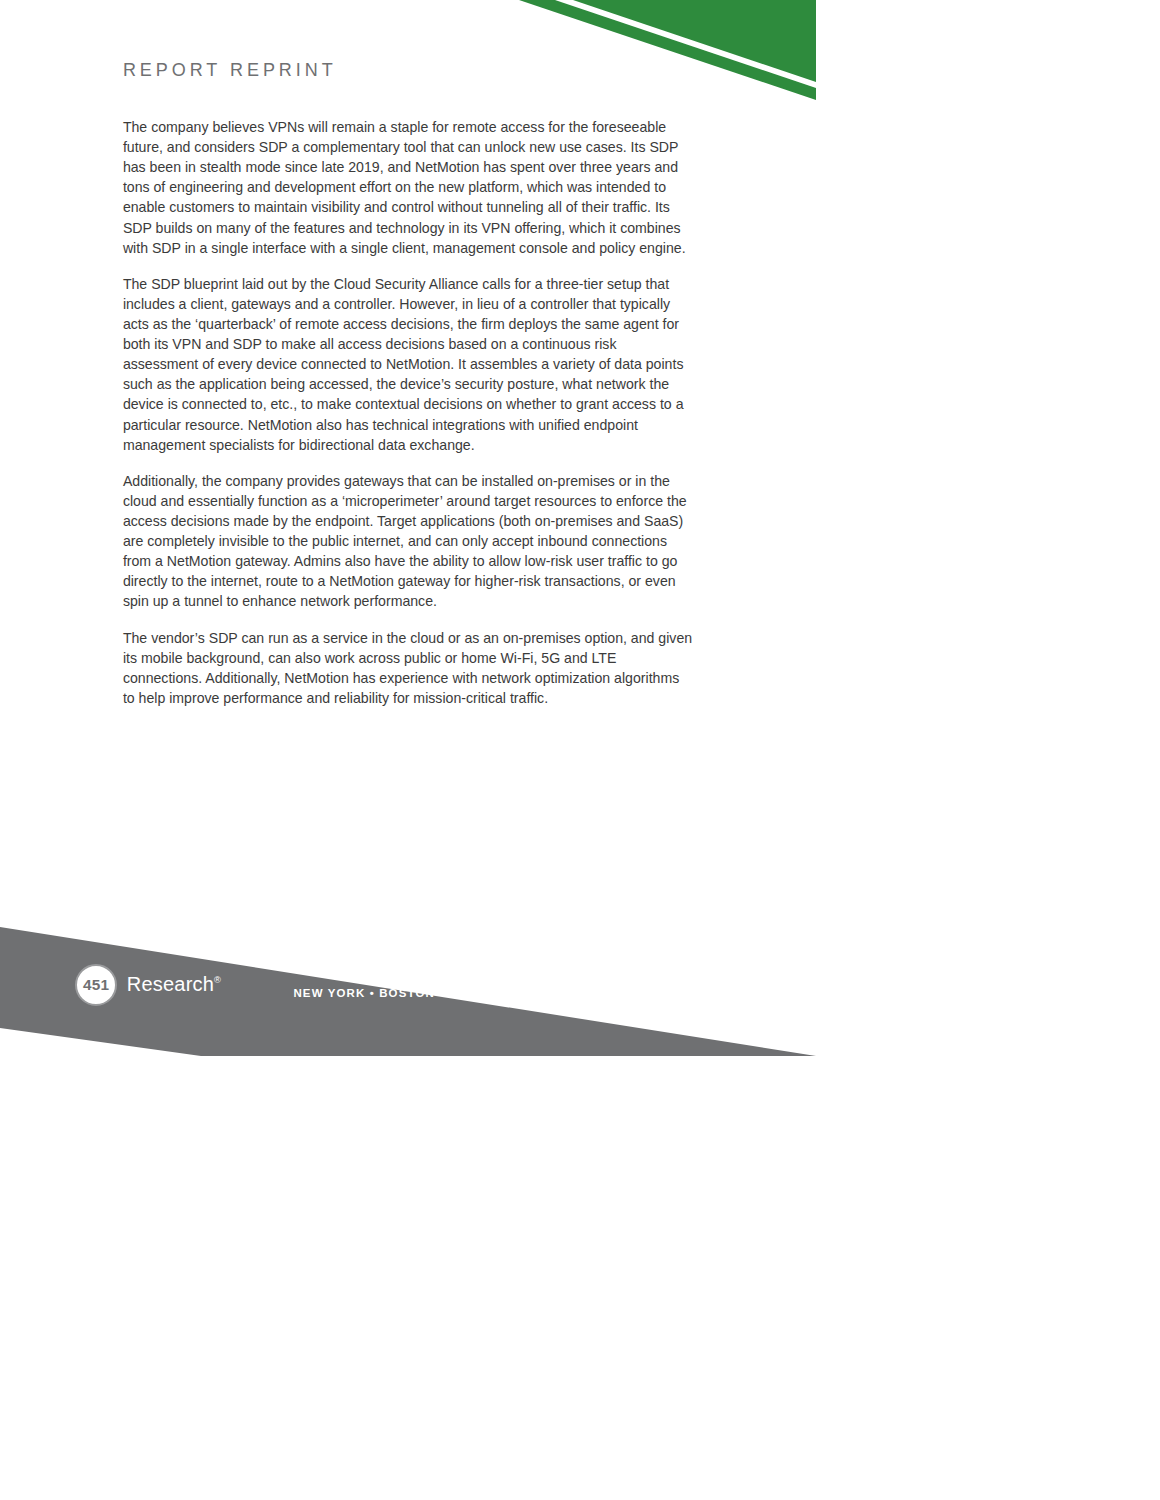REPORT REPRINT
The company believes VPNs will remain a staple for remote access for the foreseeable future, and considers SDP a complementary tool that can unlock new use cases. Its SDP has been in stealth mode since late 2019, and NetMotion has spent over three years and tons of engineering and development effort on the new platform, which was intended to enable customers to maintain visibility and control without tunneling all of their traffic. Its SDP builds on many of the features and technology in its VPN offering, which it combines with SDP in a single interface with a single client, management console and policy engine.
The SDP blueprint laid out by the Cloud Security Alliance calls for a three-tier setup that includes a client, gateways and a controller. However, in lieu of a controller that typically acts as the ‘quarterback’ of remote access decisions, the firm deploys the same agent for both its VPN and SDP to make all access decisions based on a continuous risk assessment of every device connected to NetMotion. It assembles a variety of data points such as the application being accessed, the device’s security posture, what network the device is connected to, etc., to make contextual decisions on whether to grant access to a particular resource. NetMotion also has technical integrations with unified endpoint management specialists for bidirectional data exchange.
Additionally, the company provides gateways that can be installed on-premises or in the cloud and essentially function as a ‘microperimeter’ around target resources to enforce the access decisions made by the endpoint. Target applications (both on-premises and SaaS) are completely invisible to the public internet, and can only accept inbound connections from a NetMotion gateway. Admins also have the ability to allow low-risk user traffic to go directly to the internet, route to a NetMotion gateway for higher-risk transactions, or even spin up a tunnel to enhance network performance.
The vendor’s SDP can run as a service in the cloud or as an on-premises option, and given its mobile background, can also work across public or home Wi-Fi, 5G and LTE connections. Additionally, NetMotion has experience with network optimization algorithms to help improve performance and reliability for mission-critical traffic.
451
Research®
NEW YORK • BOSTON • SAN FRANCISCO • WASHINGTON DC • LONDON